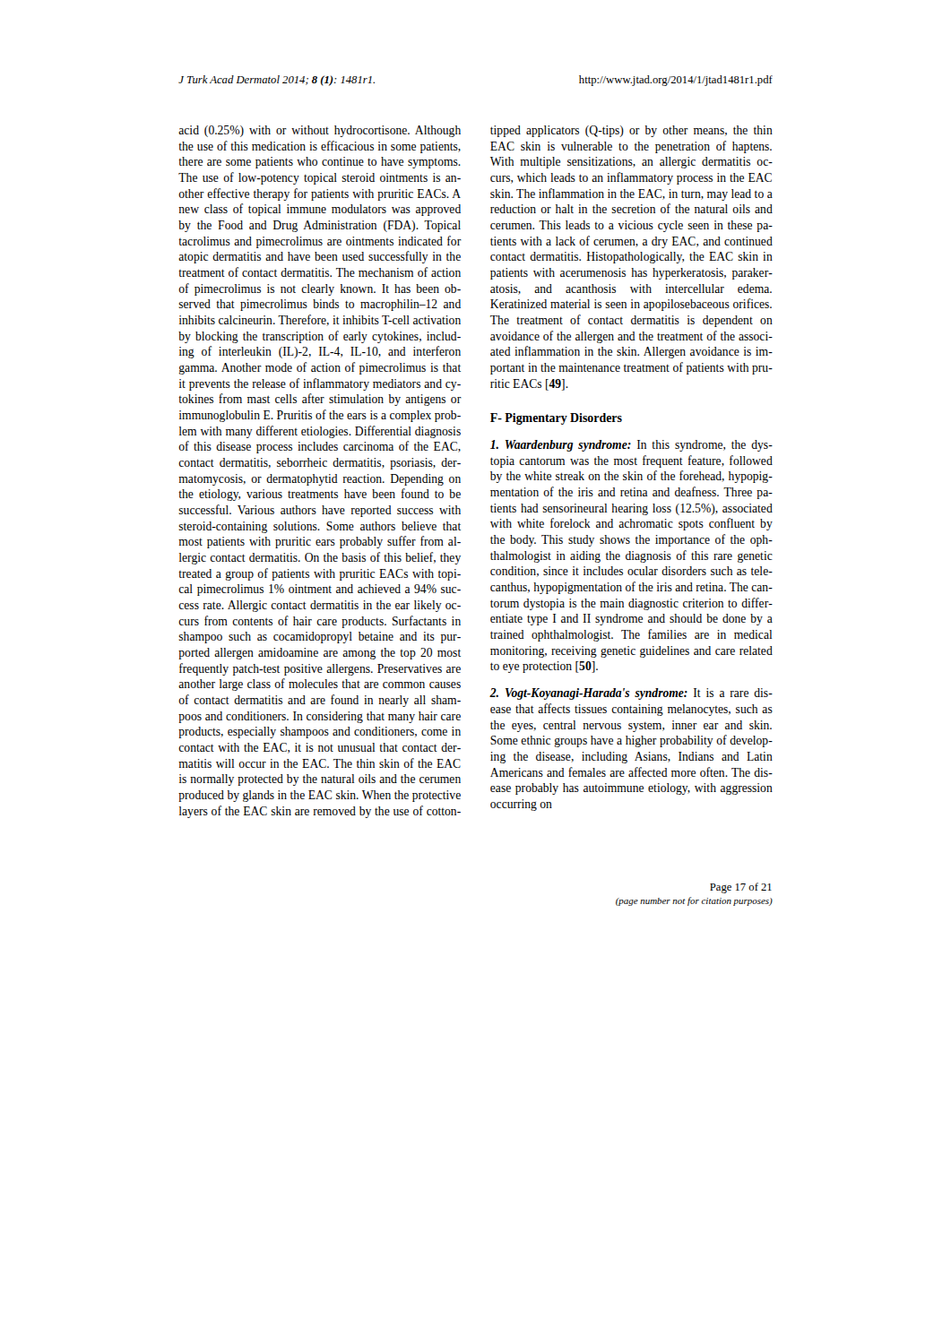J Turk Acad Dermatol 2014; 8 (1): 1481r1.
http://www.jtad.org/2014/1/jtad1481r1.pdf
acid (0.25%) with or without hydrocortisone. Although the use of this medication is efficacious in some patients, there are some patients who continue to have symptoms. The use of low-potency topical steroid ointments is another effective therapy for patients with pruritic EACs. A new class of topical immune modulators was approved by the Food and Drug Administration (FDA). Topical tacrolimus and pimecrolimus are ointments indicated for atopic dermatitis and have been used successfully in the treatment of contact dermatitis. The mechanism of action of pimecrolimus is not clearly known. It has been observed that pimecrolimus binds to macrophilin–12 and inhibits calcineurin. Therefore, it inhibits T-cell activation by blocking the transcription of early cytokines, including of interleukin (IL)-2, IL-4, IL-10, and interferon gamma. Another mode of action of pimecrolimus is that it prevents the release of inflammatory mediators and cytokines from mast cells after stimulation by antigens or immunoglobulin E. Pruritis of the ears is a complex problem with many different etiologies. Differential diagnosis of this disease process includes carcinoma of the EAC, contact dermatitis, seborrheic dermatitis, psoriasis, dermatomycosis, or dermatophytid reaction. Depending on the etiology, various treatments have been found to be successful. Various authors have reported success with steroid-containing solutions. Some authors believe that most patients with pruritic ears probably suffer from allergic contact dermatitis. On the basis of this belief, they treated a group of patients with pruritic EACs with topical pimecrolimus 1% ointment and achieved a 94% success rate. Allergic contact dermatitis in the ear likely occurs from contents of hair care products. Surfactants in shampoo such as cocamidopropyl betaine and its purported allergen amidoamine are among the top 20 most frequently patch-test positive allergens. Preservatives are another large class of molecules that are common causes of contact dermatitis and are found in nearly all shampoos and conditioners. In considering that many hair care products, especially shampoos and conditioners, come in contact with the EAC, it is not unusual that contact dermatitis will occur in the EAC. The thin skin of the EAC is normally protected by the natural oils and the cerumen produced by glands in the EAC skin. When the protective layers of the EAC skin are removed by the use of cotton-tipped applicators (Q-tips) or by other means, the thin EAC skin is vulnerable to the penetration of haptens. With multiple sensitizations, an allergic dermatitis occurs, which leads to an inflammatory process in the EAC skin. The inflammation in the EAC, in turn, may lead to a reduction or halt in the secretion of the natural oils and cerumen. This leads to a vicious cycle seen in these patients with a lack of cerumen, a dry EAC, and continued contact dermatitis. Histopathologically, the EAC skin in patients with acerumenosis has hyperkeratosis, parakeratosis, and acanthosis with intercellular edema. Keratinized material is seen in apopilosebaceous orifices. The treatment of contact dermatitis is dependent on avoidance of the allergen and the treatment of the associated inflammation in the skin. Allergen avoidance is important in the maintenance treatment of patients with pruritic EACs [49].
F- Pigmentary Disorders
1. Waardenburg syndrome: In this syndrome, the dystopia cantorum was the most frequent feature, followed by the white streak on the skin of the forehead, hypopigmentation of the iris and retina and deafness. Three patients had sensorineural hearing loss (12.5%), associated with white forelock and achromatic spots confluent by the body. This study shows the importance of the ophthalmologist in aiding the diagnosis of this rare genetic condition, since it includes ocular disorders such as telecanthus, hypopigmentation of the iris and retina. The cantorum dystopia is the main diagnostic criterion to differentiate type I and II syndrome and should be done by a trained ophthalmologist. The families are in medical monitoring, receiving genetic guidelines and care related to eye protection [50].
2. Vogt-Koyanagi-Harada's syndrome: It is a rare disease that affects tissues containing melanocytes, such as the eyes, central nervous system, inner ear and skin. Some ethnic groups have a higher probability of developing the disease, including Asians, Indians and Latin Americans and females are affected more often. The disease probably has autoimmune etiology, with aggression occurring on
Page 17 of 21
(page number not for citation purposes)